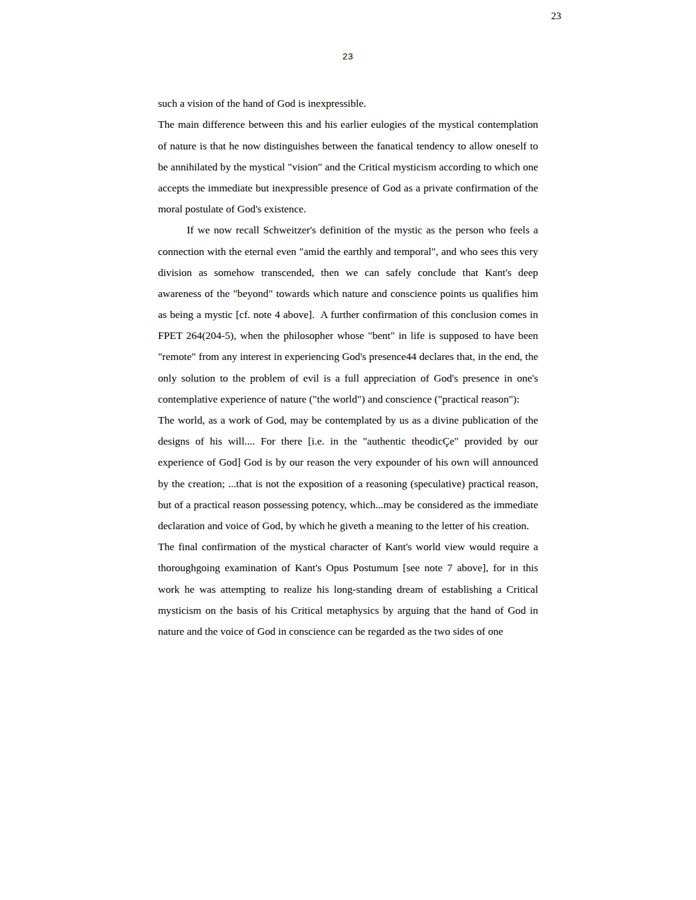23
23
such a vision of the hand of God is inexpressible.
The main difference between this and his earlier eulogies of the mystical contemplation of nature is that he now distinguishes between the fanatical tendency to allow oneself to be annihilated by the mystical "vision" and the Critical mysticism according to which one accepts the immediate but inexpressible presence of God as a private confirmation of the moral postulate of God's existence.
If we now recall Schweitzer's definition of the mystic as the person who feels a connection with the eternal even "amid the earthly and temporal", and who sees this very division as somehow transcended, then we can safely conclude that Kant's deep awareness of the "beyond" towards which nature and conscience points us qualifies him as being a mystic [cf. note 4 above]. A further confirmation of this conclusion comes in FPET 264(204-5), when the philosopher whose "bent" in life is supposed to have been "remote" from any interest in experiencing God's presence44 declares that, in the end, the only solution to the problem of evil is a full appreciation of God's presence in one's contemplative experience of nature ("the world") and conscience ("practical reason"):
The world, as a work of God, may be contemplated by us as a divine publication of the designs of his will.... For there [i.e. in the "authentic theodicÇe" provided by our experience of God] God is by our reason the very expounder of his own will announced by the creation; ...that is not the exposition of a reasoning (speculative) practical reason, but of a practical reason possessing potency, which...may be considered as the immediate declaration and voice of God, by which he giveth a meaning to the letter of his creation.
The final confirmation of the mystical character of Kant's world view would require a thoroughgoing examination of Kant's Opus Postumum [see note 7 above], for in this work he was attempting to realize his long-standing dream of establishing a Critical mysticism on the basis of his Critical metaphysics by arguing that the hand of God in nature and the voice of God in conscience can be regarded as the two sides of one